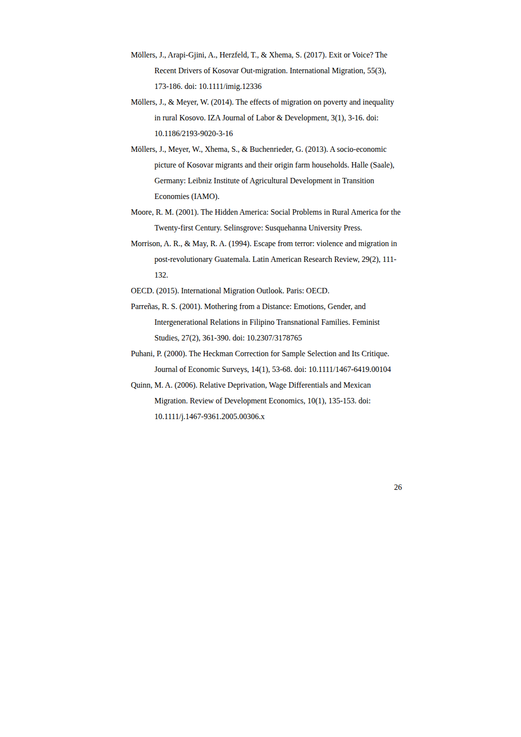Möllers, J., Arapi-Gjini, A., Herzfeld, T., & Xhema, S. (2017). Exit or Voice? The Recent Drivers of Kosovar Out-migration. International Migration, 55(3), 173-186. doi: 10.1111/imig.12336
Möllers, J., & Meyer, W. (2014). The effects of migration on poverty and inequality in rural Kosovo. IZA Journal of Labor & Development, 3(1), 3-16. doi: 10.1186/2193-9020-3-16
Möllers, J., Meyer, W., Xhema, S., & Buchenrieder, G. (2013). A socio-economic picture of Kosovar migrants and their origin farm households. Halle (Saale), Germany: Leibniz Institute of Agricultural Development in Transition Economies (IAMO).
Moore, R. M. (2001). The Hidden America: Social Problems in Rural America for the Twenty-first Century. Selinsgrove: Susquehanna University Press.
Morrison, A. R., & May, R. A. (1994). Escape from terror: violence and migration in post-revolutionary Guatemala. Latin American Research Review, 29(2), 111-132.
OECD. (2015). International Migration Outlook. Paris: OECD.
Parreñas, R. S. (2001). Mothering from a Distance: Emotions, Gender, and Intergenerational Relations in Filipino Transnational Families. Feminist Studies, 27(2), 361-390. doi: 10.2307/3178765
Puhani, P. (2000). The Heckman Correction for Sample Selection and Its Critique. Journal of Economic Surveys, 14(1), 53-68. doi: 10.1111/1467-6419.00104
Quinn, M. A. (2006). Relative Deprivation, Wage Differentials and Mexican Migration. Review of Development Economics, 10(1), 135-153. doi: 10.1111/j.1467-9361.2005.00306.x
26